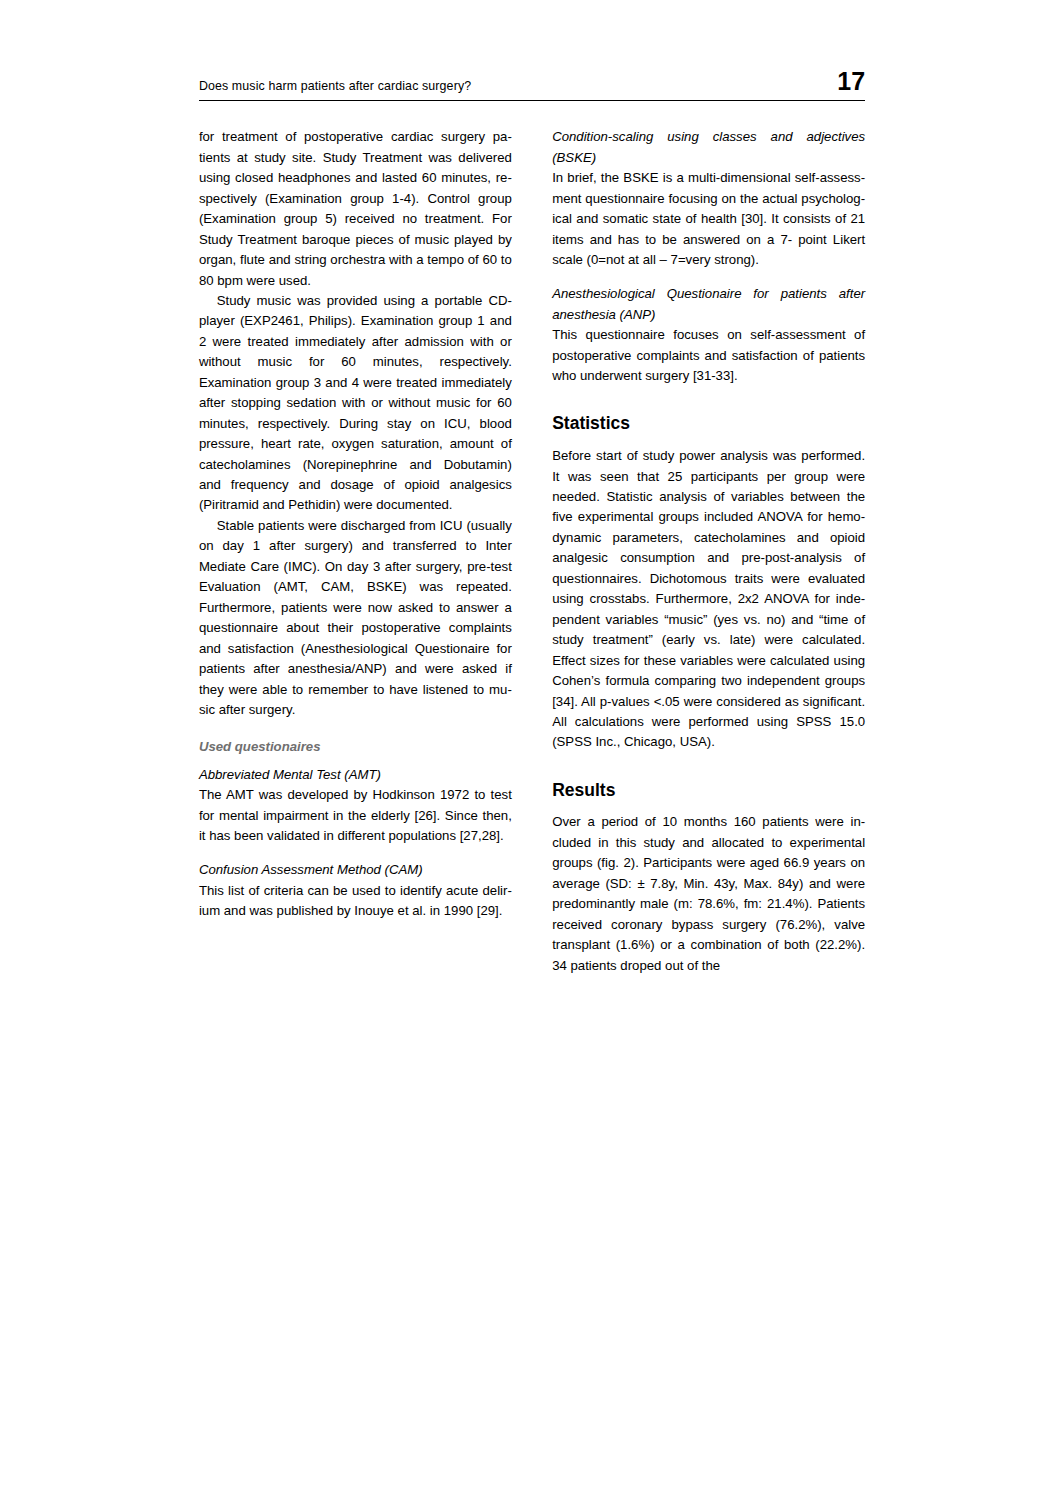Does music harm patients after cardiac surgery?
17
for treatment of postoperative cardiac surgery patients at study site. Study Treatment was delivered using closed headphones and lasted 60 minutes, respectively (Examination group 1-4). Control group (Examination group 5) received no treatment. For Study Treatment baroque pieces of music played by organ, flute and string orchestra with a tempo of 60 to 80 bpm were used.
Study music was provided using a portable CD-player (EXP2461, Philips). Examination group 1 and 2 were treated immediately after admission with or without music for 60 minutes, respectively. Examination group 3 and 4 were treated immediately after stopping sedation with or without music for 60 minutes, respectively. During stay on ICU, blood pressure, heart rate, oxygen saturation, amount of catecholamines (Norepinephrine and Dobutamin) and frequency and dosage of opioid analgesics (Piritramid and Pethidin) were documented.
Stable patients were discharged from ICU (usually on day 1 after surgery) and transferred to Inter Mediate Care (IMC). On day 3 after surgery, pre-test Evaluation (AMT, CAM, BSKE) was repeated. Furthermore, patients were now asked to answer a questionnaire about their postoperative complaints and satisfaction (Anesthesiological Questionaire for patients after anesthesia/ANP) and were asked if they were able to remember to have listened to music after surgery.
Used questionaires
Abbreviated Mental Test (AMT)
The AMT was developed by Hodkinson 1972 to test for mental impairment in the elderly [26]. Since then, it has been validated in different populations [27,28].
Confusion Assessment Method (CAM)
This list of criteria can be used to identify acute delirium and was published by Inouye et al. in 1990 [29].
Condition-scaling using classes and adjectives (BSKE)
In brief, the BSKE is a multi-dimensional self-assessment questionnaire focusing on the actual psychological and somatic state of health [30]. It consists of 21 items and has to be answered on a 7- point Likert scale (0=not at all – 7=very strong).
Anesthesiological Questionaire for patients after anesthesia (ANP)
This questionnaire focuses on self-assessment of postoperative complaints and satisfaction of patients who underwent surgery [31-33].
Statistics
Before start of study power analysis was performed. It was seen that 25 participants per group were needed. Statistic analysis of variables between the five experimental groups included ANOVA for hemodynamic parameters, catecholamines and opioid analgesic consumption and pre-post-analysis of questionnaires. Dichotomous traits were evaluated using crosstabs. Furthermore, 2x2 ANOVA for independent variables “music” (yes vs. no) and “time of study treatment” (early vs. late) were calculated. Effect sizes for these variables were calculated using Cohen’s formula comparing two independent groups [34]. All p-values <.05 were considered as significant. All calculations were performed using SPSS 15.0 (SPSS Inc., Chicago, USA).
Results
Over a period of 10 months 160 patients were included in this study and allocated to experimental groups (fig. 2). Participants were aged 66.9 years on average (SD: ± 7.8y, Min. 43y, Max. 84y) and were predominantly male (m: 78.6%, fm: 21.4%). Patients received coronary bypass surgery (76.2%), valve transplant (1.6%) or a combination of both (22.2%). 34 patients droped out of the